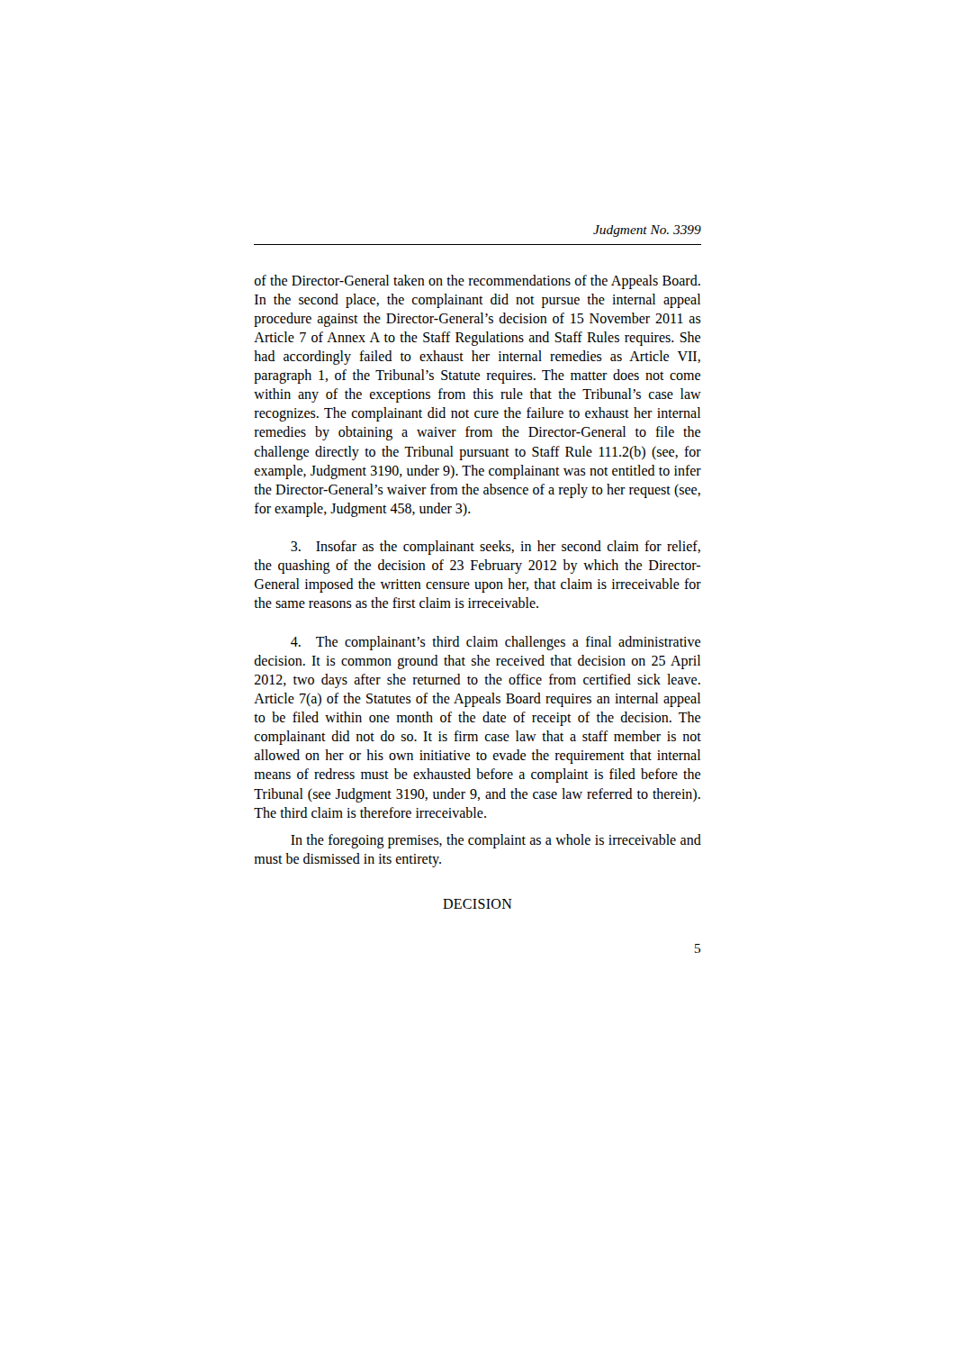Judgment No. 3399
of the Director-General taken on the recommendations of the Appeals Board. In the second place, the complainant did not pursue the internal appeal procedure against the Director-General’s decision of 15 November 2011 as Article 7 of Annex A to the Staff Regulations and Staff Rules requires. She had accordingly failed to exhaust her internal remedies as Article VII, paragraph 1, of the Tribunal’s Statute requires. The matter does not come within any of the exceptions from this rule that the Tribunal’s case law recognizes. The complainant did not cure the failure to exhaust her internal remedies by obtaining a waiver from the Director-General to file the challenge directly to the Tribunal pursuant to Staff Rule 111.2(b) (see, for example, Judgment 3190, under 9). The complainant was not entitled to infer the Director-General’s waiver from the absence of a reply to her request (see, for example, Judgment 458, under 3).
3. Insofar as the complainant seeks, in her second claim for relief, the quashing of the decision of 23 February 2012 by which the Director-General imposed the written censure upon her, that claim is irreceivable for the same reasons as the first claim is irreceivable.
4. The complainant’s third claim challenges a final administrative decision. It is common ground that she received that decision on 25 April 2012, two days after she returned to the office from certified sick leave. Article 7(a) of the Statutes of the Appeals Board requires an internal appeal to be filed within one month of the date of receipt of the decision. The complainant did not do so. It is firm case law that a staff member is not allowed on her or his own initiative to evade the requirement that internal means of redress must be exhausted before a complaint is filed before the Tribunal (see Judgment 3190, under 9, and the case law referred to therein). The third claim is therefore irreceivable.
In the foregoing premises, the complaint as a whole is irreceivable and must be dismissed in its entirety.
DECISION
5